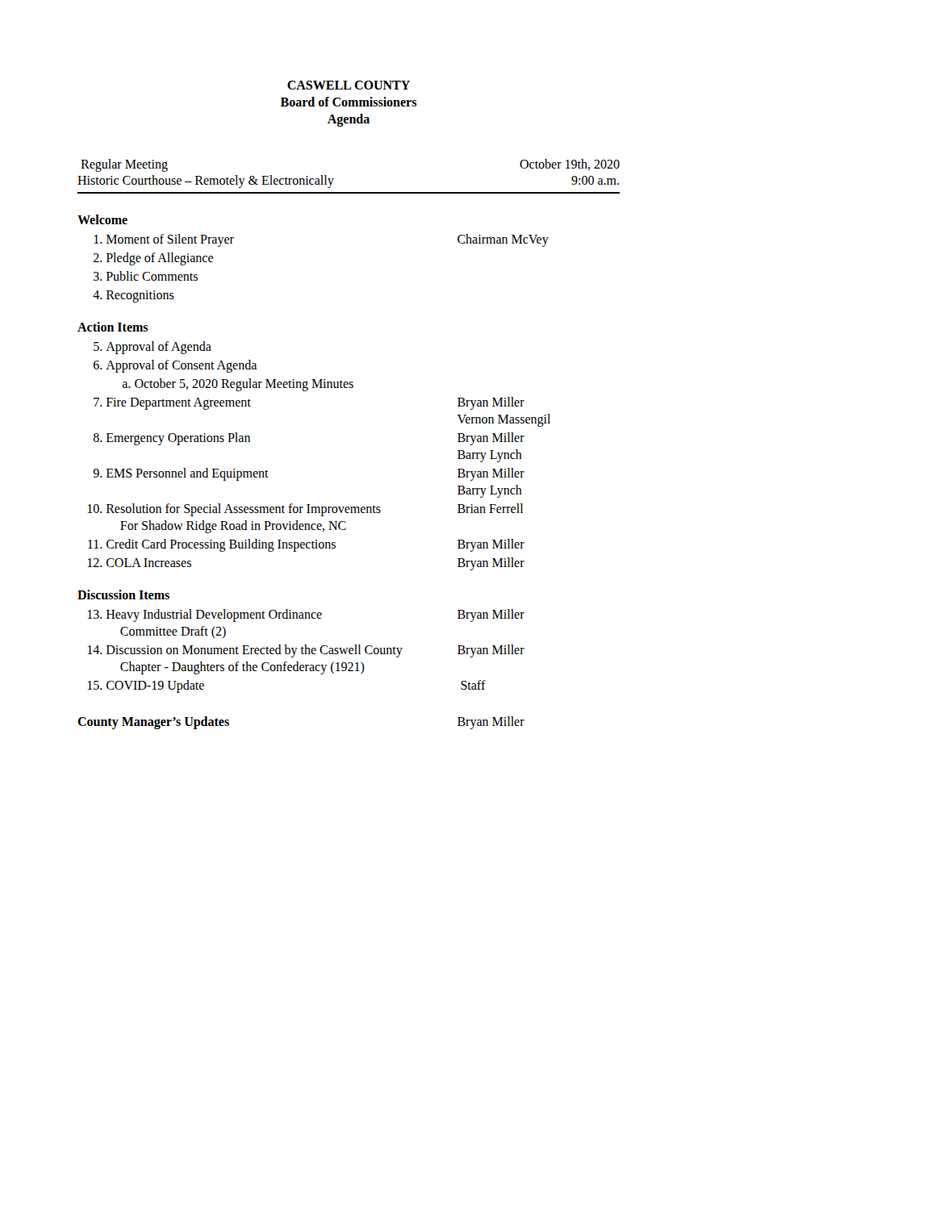CASWELL COUNTY
Board of Commissioners
Agenda
Regular Meeting October 19th, 2020
Historic Courthouse – Remotely & Electronically 9:00 a.m.
Welcome
Moment of Silent Prayer
Chairman McVey
Pledge of Allegiance
Public Comments
Recognitions
Action Items
Approval of Agenda
Approval of Consent Agenda
October 5, 2020 Regular Meeting Minutes
Fire Department Agreement
Bryan Miller
Vernon Massengil
Emergency Operations Plan
Bryan Miller
Barry Lynch
EMS Personnel and Equipment
Bryan Miller
Barry Lynch
Resolution for Special Assessment for ImprovementsFor Shadow Ridge Road in Providence, NC
Brian Ferrell
Credit Card Processing Building Inspections
Bryan Miller
COLA Increases
Bryan Miller
Discussion Items
Heavy Industrial Development OrdinanceCommittee Draft (2)
Bryan Miller
Discussion on Monument Erected by the Caswell CountyChapter - Daughters of the Confederacy (1921)
Bryan Miller
COVID-19 Update
Staff
County Manager’s Updates Bryan Miller